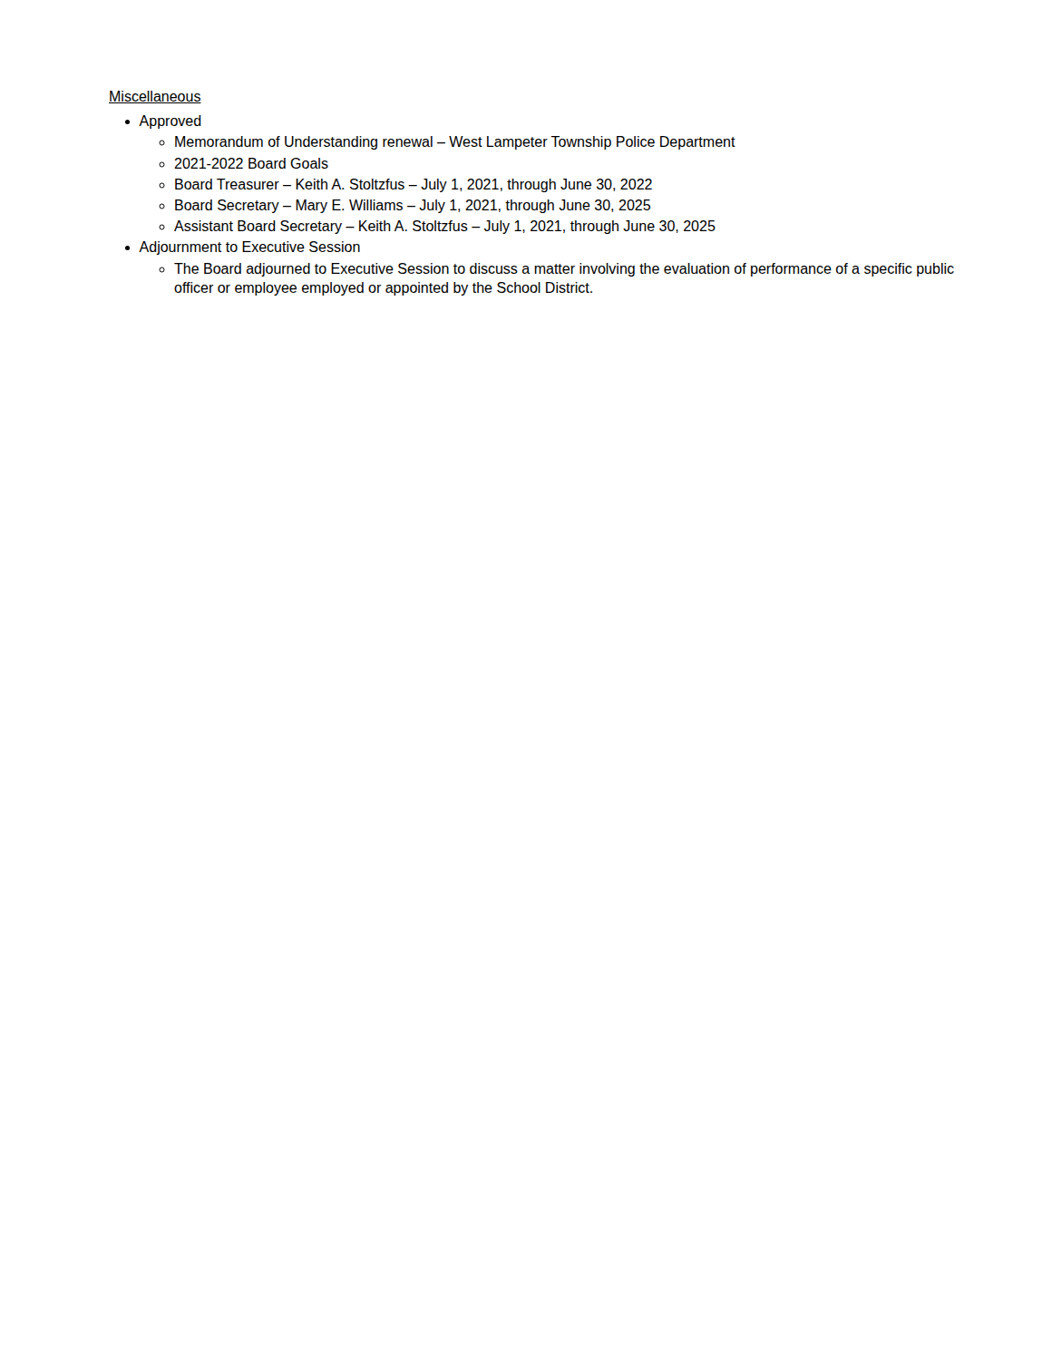Miscellaneous
Approved
Memorandum of Understanding renewal – West Lampeter Township Police Department
2021-2022 Board Goals
Board Treasurer – Keith A. Stoltzfus – July 1, 2021, through June 30, 2022
Board Secretary – Mary E. Williams – July 1, 2021, through June 30, 2025
Assistant Board Secretary – Keith A. Stoltzfus – July 1, 2021, through June 30, 2025
Adjournment to Executive Session
The Board adjourned to Executive Session to discuss a matter involving the evaluation of performance of a specific public officer or employee employed or appointed by the School District.